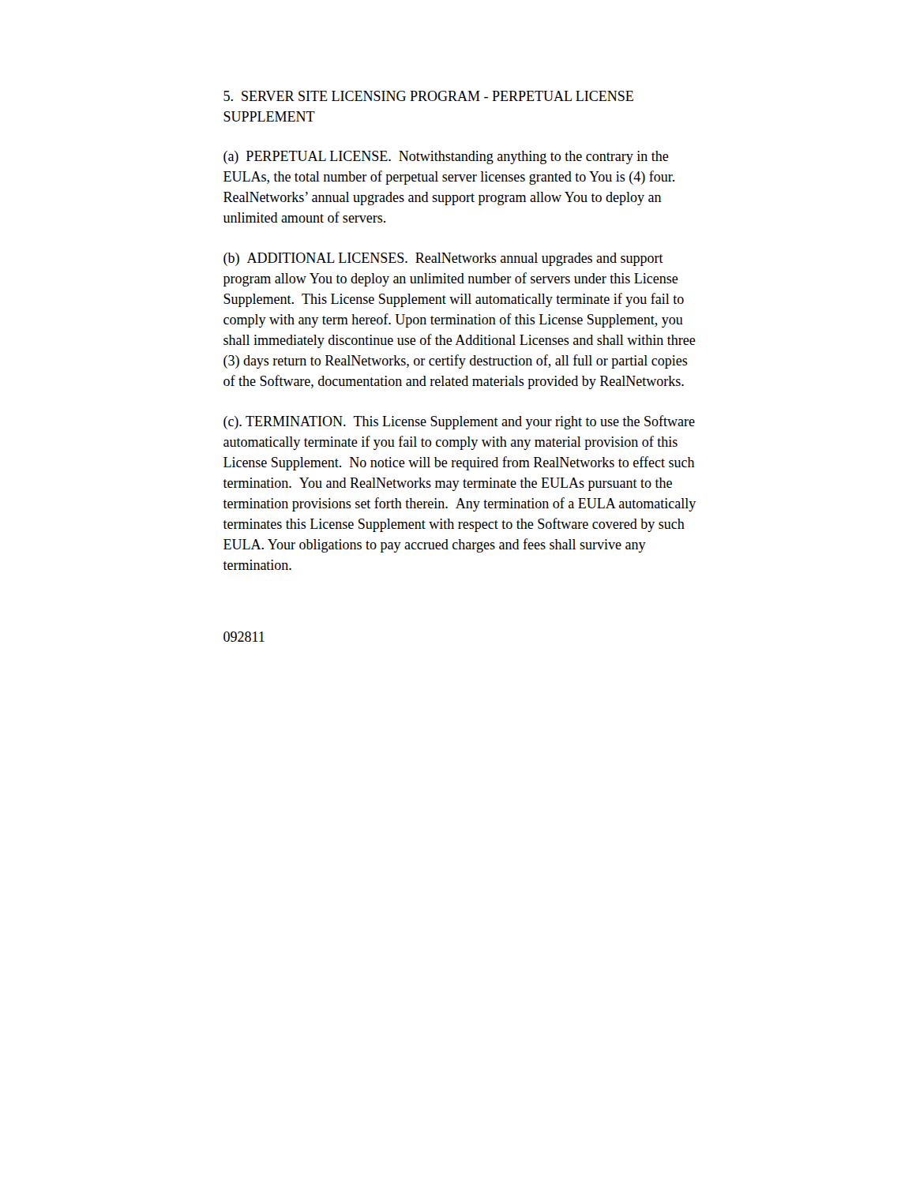5. SERVER SITE LICENSING PROGRAM - PERPETUAL LICENSE SUPPLEMENT
(a) PERPETUAL LICENSE. Notwithstanding anything to the contrary in the EULAs, the total number of perpetual server licenses granted to You is (4) four. RealNetworks’ annual upgrades and support program allow You to deploy an unlimited amount of servers.
(b) ADDITIONAL LICENSES. RealNetworks annual upgrades and support program allow You to deploy an unlimited number of servers under this License Supplement. This License Supplement will automatically terminate if you fail to comply with any term hereof. Upon termination of this License Supplement, you shall immediately discontinue use of the Additional Licenses and shall within three (3) days return to RealNetworks, or certify destruction of, all full or partial copies of the Software, documentation and related materials provided by RealNetworks.
(c). TERMINATION. This License Supplement and your right to use the Software automatically terminate if you fail to comply with any material provision of this License Supplement. No notice will be required from RealNetworks to effect such termination. You and RealNetworks may terminate the EULAs pursuant to the termination provisions set forth therein. Any termination of a EULA automatically terminates this License Supplement with respect to the Software covered by such EULA. Your obligations to pay accrued charges and fees shall survive any termination.
092811